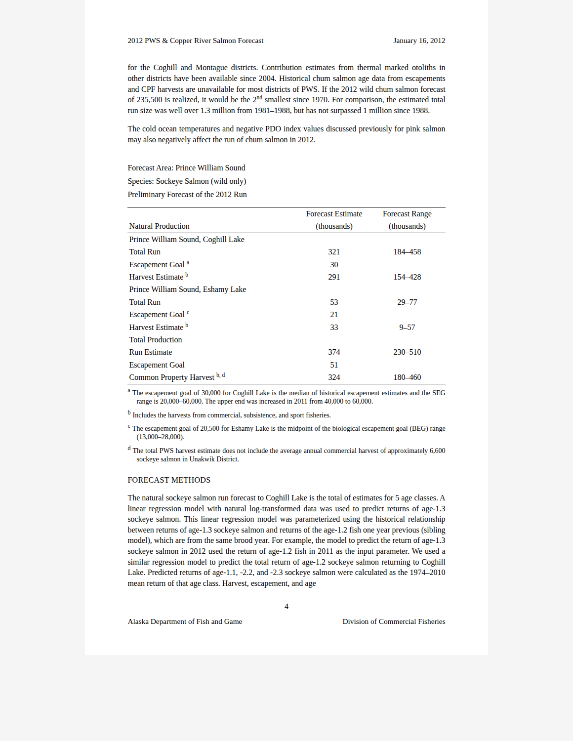2012 PWS & Copper River Salmon Forecast January 16, 2012
for the Coghill and Montague districts. Contribution estimates from thermal marked otoliths in other districts have been available since 2004. Historical chum salmon age data from escapements and CPF harvests are unavailable for most districts of PWS. If the 2012 wild chum salmon forecast of 235,500 is realized, it would be the 2nd smallest since 1970. For comparison, the estimated total run size was well over 1.3 million from 1981–1988, but has not surpassed 1 million since 1988.
The cold ocean temperatures and negative PDO index values discussed previously for pink salmon may also negatively affect the run of chum salmon in 2012.
Forecast Area: Prince William Sound
Species: Sockeye Salmon (wild only)
Preliminary Forecast of the 2012 Run
| | Forecast Estimate | Forecast Range |
| --- | --- | --- |
| Natural Production | (thousands) | (thousands) |
| Prince William Sound, Coghill Lake | | |
| Total Run | 321 | 184–458 |
| Escapement Goal a | 30 | |
| Harvest Estimate b | 291 | 154–428 |
| Prince William Sound, Eshamy Lake | | |
| Total Run | 53 | 29–77 |
| Escapement Goal c | 21 | |
| Harvest Estimate b | 33 | 9–57 |
| Total Production | | |
| Run Estimate | 374 | 230–510 |
| Escapement Goal | 51 | |
| Common Property Harvest b, d | 324 | 180–460 |
a The escapement goal of 30,000 for Coghill Lake is the median of historical escapement estimates and the SEG range is 20,000–60,000. The upper end was increased in 2011 from 40,000 to 60,000.
b Includes the harvests from commercial, subsistence, and sport fisheries.
c The escapement goal of 20,500 for Eshamy Lake is the midpoint of the biological escapement goal (BEG) range (13,000–28,000).
d The total PWS harvest estimate does not include the average annual commercial harvest of approximately 6,600 sockeye salmon in Unakwik District.
FORECAST METHODS
The natural sockeye salmon run forecast to Coghill Lake is the total of estimates for 5 age classes. A linear regression model with natural log-transformed data was used to predict returns of age-1.3 sockeye salmon. This linear regression model was parameterized using the historical relationship between returns of age-1.3 sockeye salmon and returns of the age-1.2 fish one year previous (sibling model), which are from the same brood year. For example, the model to predict the return of age-1.3 sockeye salmon in 2012 used the return of age-1.2 fish in 2011 as the input parameter. We used a similar regression model to predict the total return of age-1.2 sockeye salmon returning to Coghill Lake. Predicted returns of age-1.1, -2.2, and -2.3 sockeye salmon were calculated as the 1974–2010 mean return of that age class. Harvest, escapement, and age
4
Alaska Department of Fish and Game Division of Commercial Fisheries